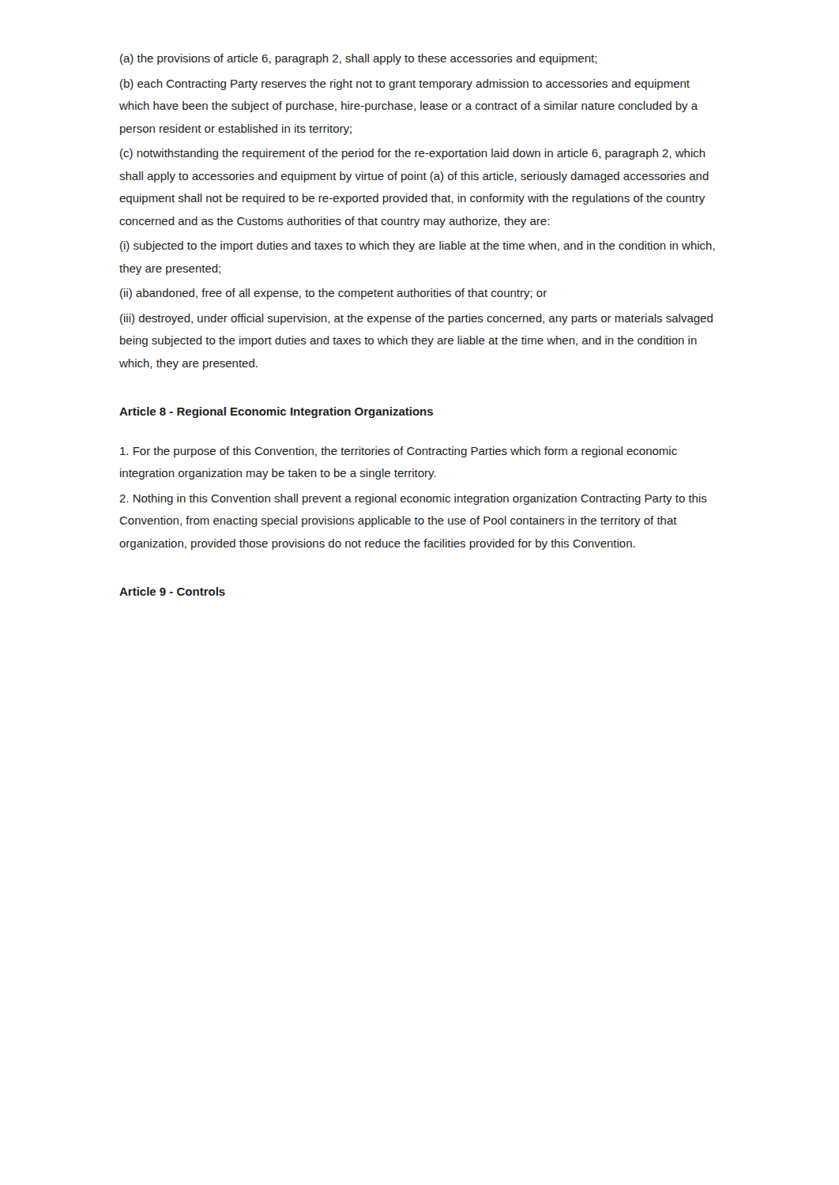(a) the provisions of article 6, paragraph 2, shall apply to these accessories and equipment;
(b) each Contracting Party reserves the right not to grant temporary admission to accessories and equipment which have been the subject of purchase, hire-purchase, lease or a contract of a similar nature concluded by a person resident or established in its territory;
(c) notwithstanding the requirement of the period for the re-exportation laid down in article 6, paragraph 2, which shall apply to accessories and equipment by virtue of point (a) of this article, seriously damaged accessories and equipment shall not be required to be re-exported provided that, in conformity with the regulations of the country concerned and as the Customs authorities of that country may authorize, they are:
(i) subjected to the import duties and taxes to which they are liable at the time when, and in the condition in which, they are presented;
(ii) abandoned, free of all expense, to the competent authorities of that country; or
(iii) destroyed, under official supervision, at the expense of the parties concerned, any parts or materials salvaged being subjected to the import duties and taxes to which they are liable at the time when, and in the condition in which, they are presented.
Article 8 - Regional Economic Integration Organizations
1. For the purpose of this Convention, the territories of Contracting Parties which form a regional economic integration organization may be taken to be a single territory.
2. Nothing in this Convention shall prevent a regional economic integration organization Contracting Party to this Convention, from enacting special provisions applicable to the use of Pool containers in the territory of that organization, provided those provisions do not reduce the facilities provided for by this Convention.
Article 9 - Controls